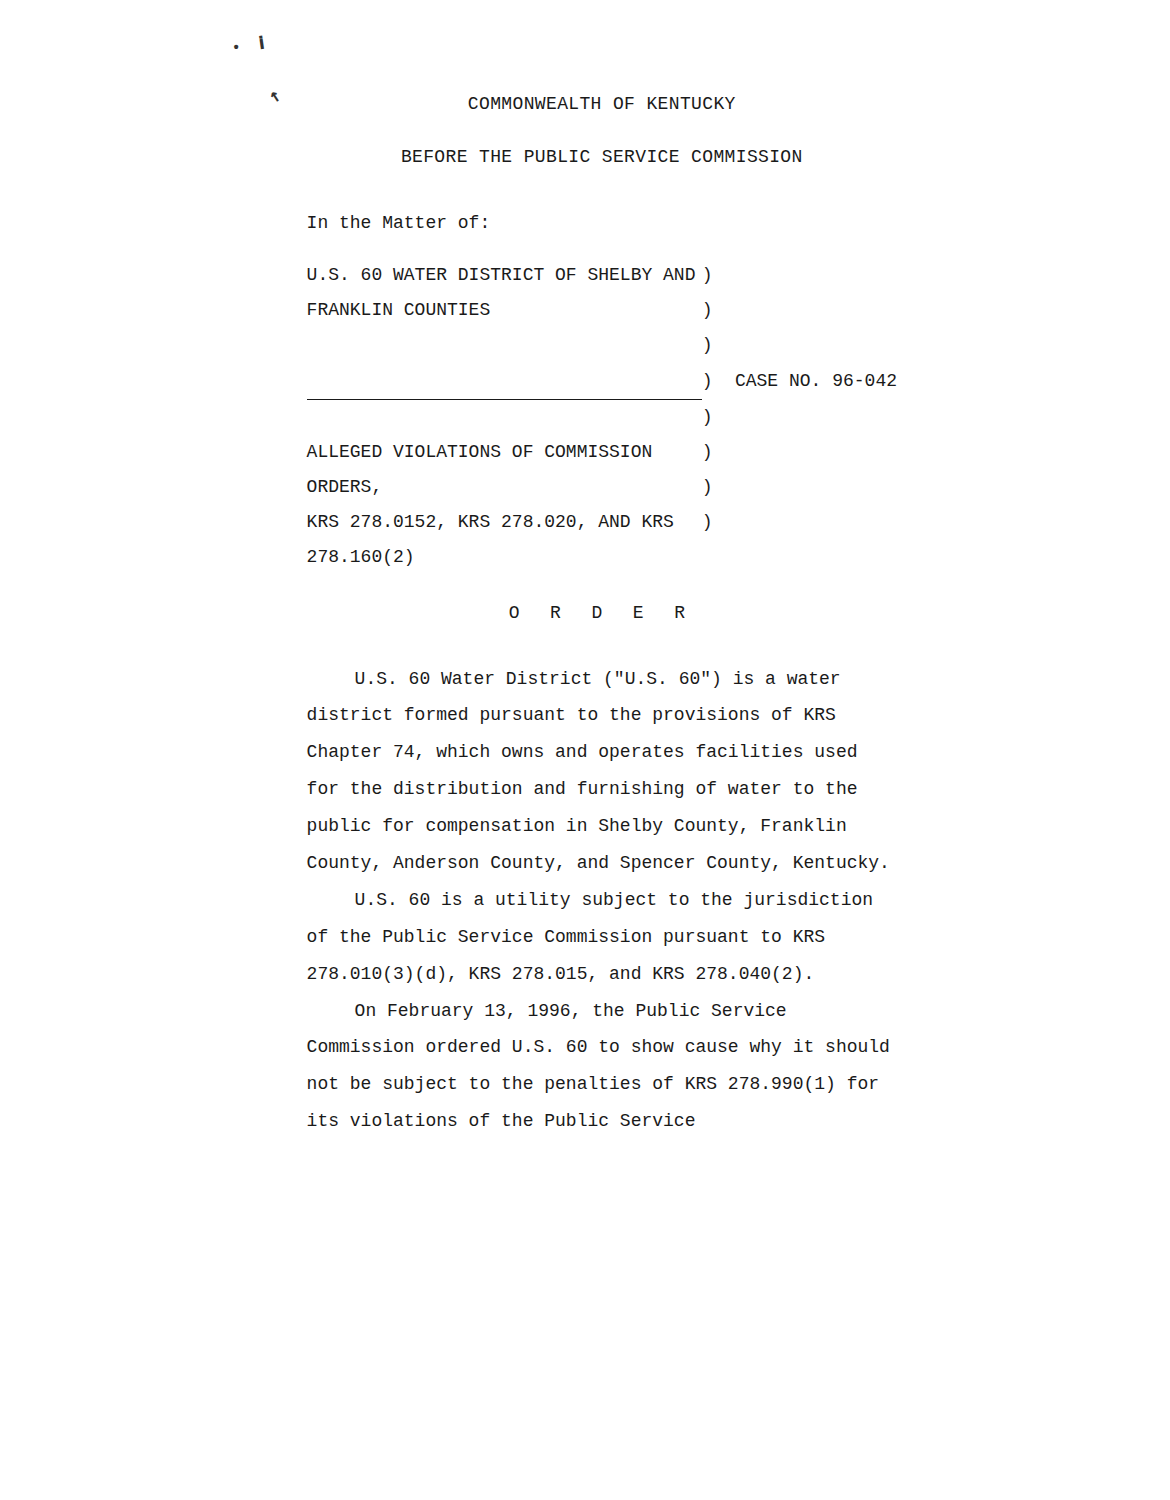• 𝐢 ↖
COMMONWEALTH OF KENTUCKY
BEFORE THE PUBLIC SERVICE COMMISSION
In the Matter of:
| U.S. 60 WATER DISTRICT OF SHELBY AND FRANKLIN COUNTIES | ) ) | |
| | ) | |
| | ) | CASE NO. 96-042 |
| | ) | |
| ALLEGED VIOLATIONS OF COMMISSION ORDERS, KRS 278.0152, KRS 278.020, AND KRS 278.160(2) | ) ) ) | |
O R D E R
U.S. 60 Water District ("U.S. 60") is a water district formed pursuant to the provisions of KRS Chapter 74, which owns and operates facilities used for the distribution and furnishing of water to the public for compensation in Shelby County, Franklin County, Anderson County, and Spencer County, Kentucky.
U.S. 60 is a utility subject to the jurisdiction of the Public Service Commission pursuant to KRS 278.010(3)(d), KRS 278.015, and KRS 278.040(2).
On February 13, 1996, the Public Service Commission ordered U.S. 60 to show cause why it should not be subject to the penalties of KRS 278.990(1) for its violations of the Public Service